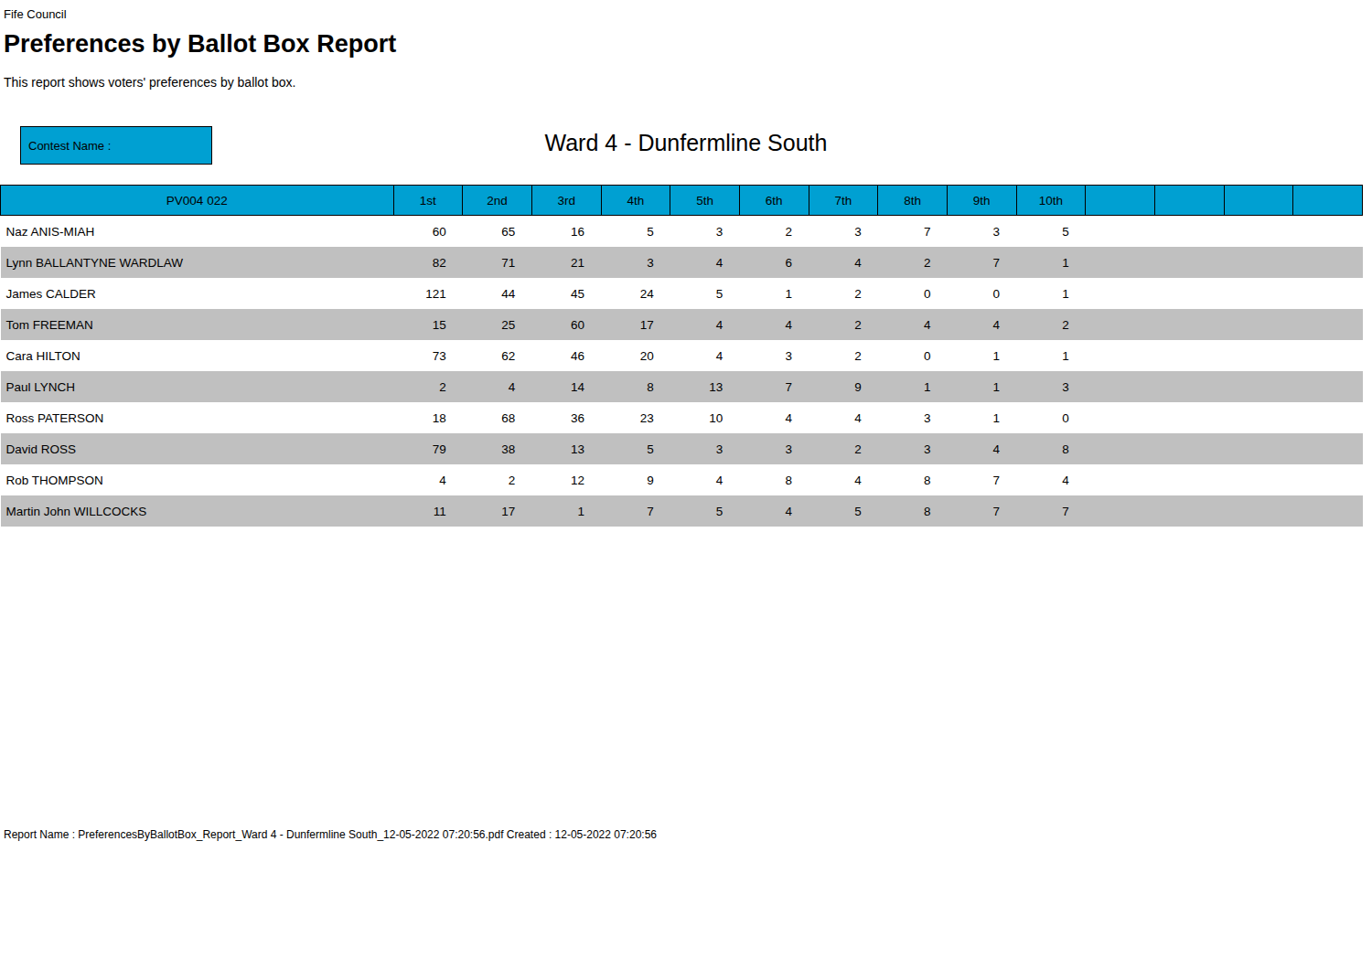Fife Council
Preferences by Ballot Box Report
This report shows voters' preferences by ballot box.
Contest Name :
Ward 4 - Dunfermline South
| PV004 022 | 1st | 2nd | 3rd | 4th | 5th | 6th | 7th | 8th | 9th | 10th | | | | |
| --- | --- | --- | --- | --- | --- | --- | --- | --- | --- | --- | --- | --- | --- | --- |
| Naz ANIS-MIAH | 60 | 65 | 16 | 5 | 3 | 2 | 3 | 7 | 3 | 5 | | | | |
| Lynn BALLANTYNE WARDLAW | 82 | 71 | 21 | 3 | 4 | 6 | 4 | 2 | 7 | 1 | | | | |
| James CALDER | 121 | 44 | 45 | 24 | 5 | 1 | 2 | 0 | 0 | 1 | | | | |
| Tom FREEMAN | 15 | 25 | 60 | 17 | 4 | 4 | 2 | 4 | 4 | 2 | | | | |
| Cara HILTON | 73 | 62 | 46 | 20 | 4 | 3 | 2 | 0 | 1 | 1 | | | | |
| Paul LYNCH | 2 | 4 | 14 | 8 | 13 | 7 | 9 | 1 | 1 | 3 | | | | |
| Ross PATERSON | 18 | 68 | 36 | 23 | 10 | 4 | 4 | 3 | 1 | 0 | | | | |
| David ROSS | 79 | 38 | 13 | 5 | 3 | 3 | 2 | 3 | 4 | 8 | | | | |
| Rob THOMPSON | 4 | 2 | 12 | 9 | 4 | 8 | 4 | 8 | 7 | 4 | | | | |
| Martin John WILLCOCKS | 11 | 17 | 1 | 7 | 5 | 4 | 5 | 8 | 7 | 7 | | | | |
Report Name : PreferencesByBallotBox_Report_Ward 4 - Dunfermline South_12-05-2022 07:20:56.pdf Created : 12-05-2022 07:20:56